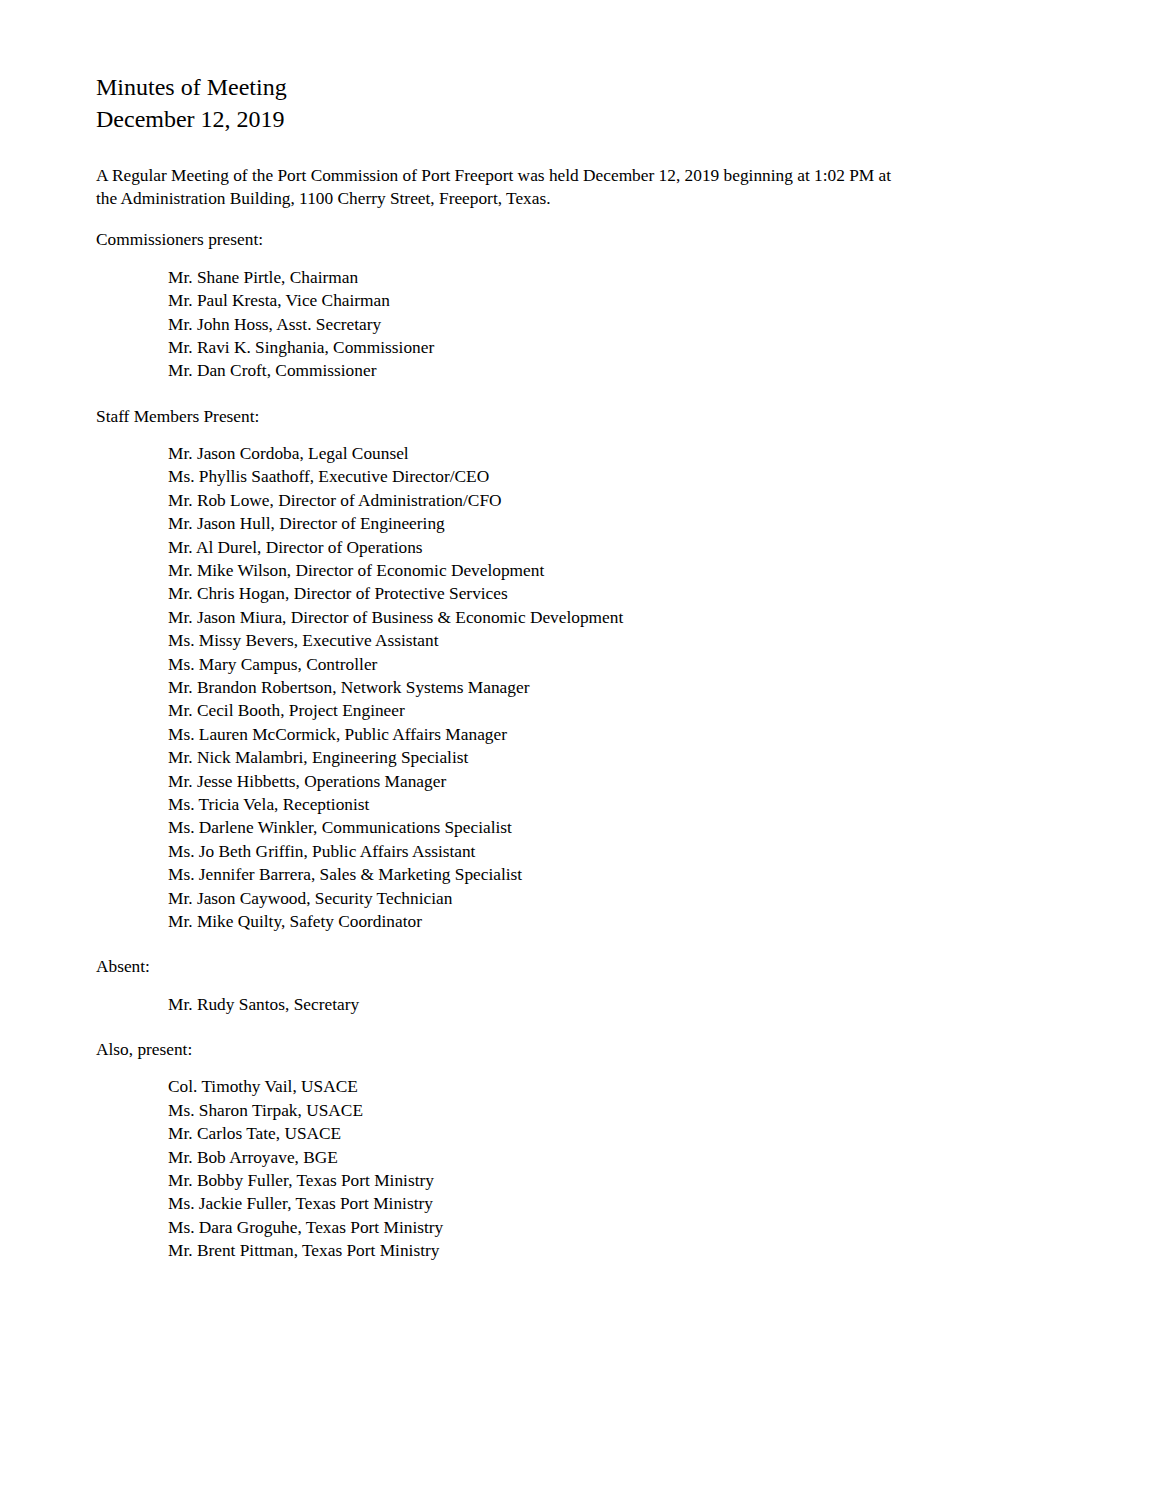Minutes of Meeting
December 12, 2019
A Regular Meeting of the Port Commission of Port Freeport was held December 12, 2019 beginning at 1:02 PM at the Administration Building, 1100 Cherry Street, Freeport, Texas.
Commissioners present:
Mr. Shane Pirtle, Chairman
Mr. Paul Kresta, Vice Chairman
Mr. John Hoss, Asst. Secretary
Mr. Ravi K. Singhania, Commissioner
Mr. Dan Croft, Commissioner
Staff Members Present:
Mr. Jason Cordoba, Legal Counsel
Ms. Phyllis Saathoff, Executive Director/CEO
Mr. Rob Lowe, Director of Administration/CFO
Mr. Jason Hull, Director of Engineering
Mr. Al Durel, Director of Operations
Mr. Mike Wilson, Director of Economic Development
Mr. Chris Hogan, Director of Protective Services
Mr. Jason Miura, Director of Business & Economic Development
Ms. Missy Bevers, Executive Assistant
Ms. Mary Campus, Controller
Mr. Brandon Robertson, Network Systems Manager
Mr. Cecil Booth, Project Engineer
Ms. Lauren McCormick, Public Affairs Manager
Mr. Nick Malambri, Engineering Specialist
Mr. Jesse Hibbetts, Operations Manager
Ms. Tricia Vela, Receptionist
Ms. Darlene Winkler, Communications Specialist
Ms. Jo Beth Griffin, Public Affairs Assistant
Ms. Jennifer Barrera, Sales & Marketing Specialist
Mr. Jason Caywood, Security Technician
Mr. Mike Quilty, Safety Coordinator
Absent:
Mr. Rudy Santos, Secretary
Also, present:
Col. Timothy Vail, USACE
Ms. Sharon Tirpak, USACE
Mr. Carlos Tate, USACE
Mr. Bob Arroyave, BGE
Mr. Bobby Fuller, Texas Port Ministry
Ms. Jackie Fuller, Texas Port Ministry
Ms. Dara Groguhe, Texas Port Ministry
Mr. Brent Pittman, Texas Port Ministry